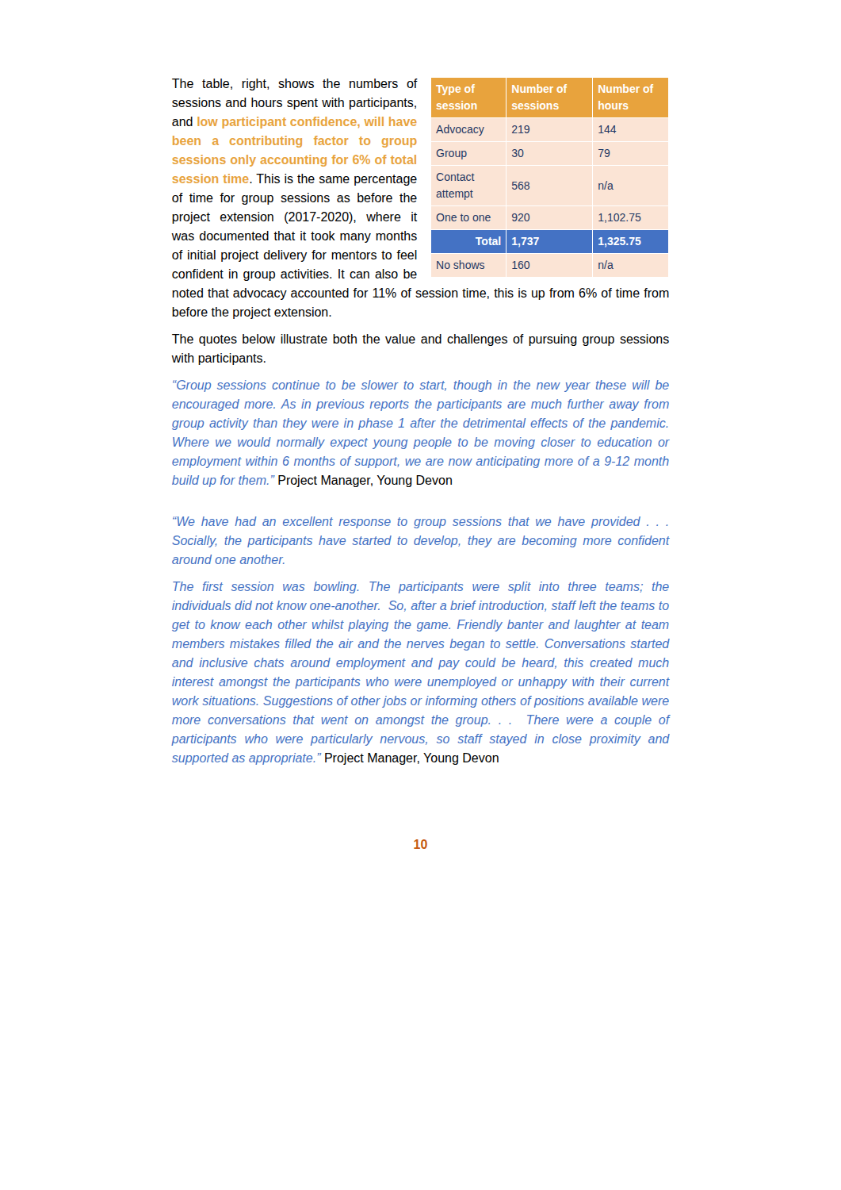| Type of session | Number of sessions | Number of hours |
| --- | --- | --- |
| Advocacy | 219 | 144 |
| Group | 30 | 79 |
| Contact attempt | 568 | n/a |
| One to one | 920 | 1,102.75 |
| Total | 1,737 | 1,325.75 |
| No shows | 160 | n/a |
The table, right, shows the numbers of sessions and hours spent with participants, and low participant confidence, will have been a contributing factor to group sessions only accounting for 6% of total session time. This is the same percentage of time for group sessions as before the project extension (2017-2020), where it was documented that it took many months of initial project delivery for mentors to feel confident in group activities. It can also be noted that advocacy accounted for 11% of session time, this is up from 6% of time from before the project extension.
The quotes below illustrate both the value and challenges of pursuing group sessions with participants.
“Group sessions continue to be slower to start, though in the new year these will be encouraged more. As in previous reports the participants are much further away from group activity than they were in phase 1 after the detrimental effects of the pandemic. Where we would normally expect young people to be moving closer to education or employment within 6 months of support, we are now anticipating more of a 9-12 month build up for them.” Project Manager, Young Devon
“We have had an excellent response to group sessions that we have provided . . . Socially, the participants have started to develop, they are becoming more confident around one another.
The first session was bowling. The participants were split into three teams; the individuals did not know one-another. So, after a brief introduction, staff left the teams to get to know each other whilst playing the game. Friendly banter and laughter at team members mistakes filled the air and the nerves began to settle. Conversations started and inclusive chats around employment and pay could be heard, this created much interest amongst the participants who were unemployed or unhappy with their current work situations. Suggestions of other jobs or informing others of positions available were more conversations that went on amongst the group. . . There were a couple of participants who were particularly nervous, so staff stayed in close proximity and supported as appropriate.” Project Manager, Young Devon
10